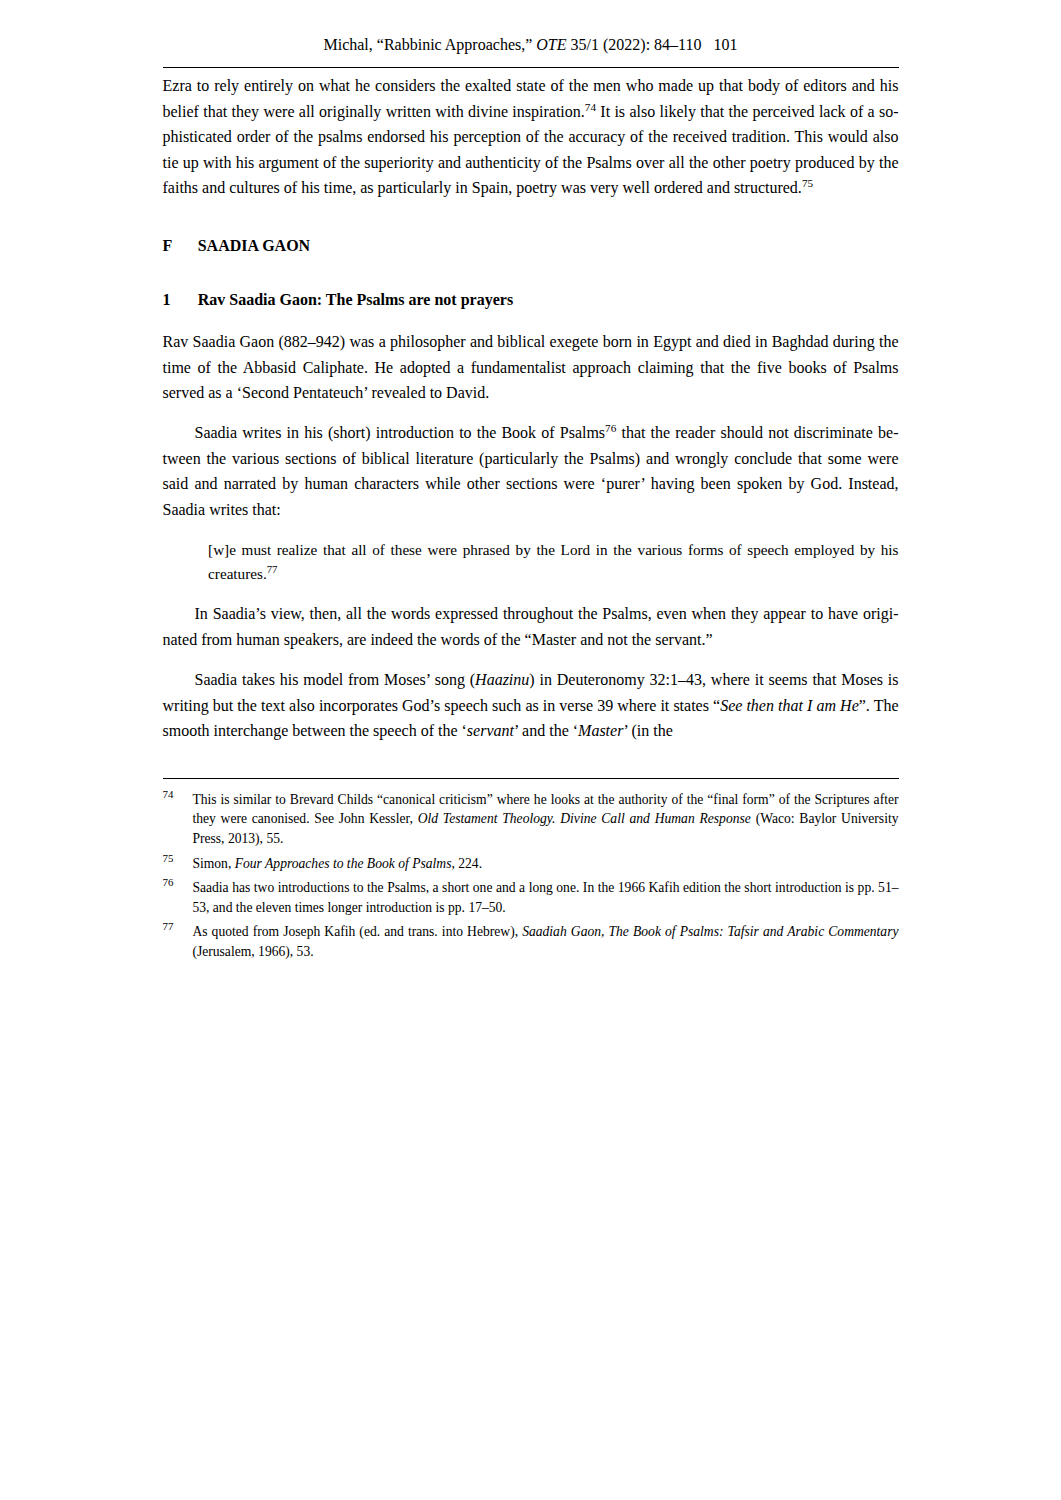Michal, “Rabbinic Approaches,” OTE 35/1 (2022): 84–110 101
Ezra to rely entirely on what he considers the exalted state of the men who made up that body of editors and his belief that they were all originally written with divine inspiration.74 It is also likely that the perceived lack of a sophisticated order of the psalms endorsed his perception of the accuracy of the received tradition. This would also tie up with his argument of the superiority and authenticity of the Psalms over all the other poetry produced by the faiths and cultures of his time, as particularly in Spain, poetry was very well ordered and structured.75
FSAADIA GAON
1 Rav Saadia Gaon: The Psalms are not prayers
Rav Saadia Gaon (882–942) was a philosopher and biblical exegete born in Egypt and died in Baghdad during the time of the Abbasid Caliphate. He adopted a fundamentalist approach claiming that the five books of Psalms served as a ‘Second Pentateuch’ revealed to David.
Saadia writes in his (short) introduction to the Book of Psalms76 that the reader should not discriminate between the various sections of biblical literature (particularly the Psalms) and wrongly conclude that some were said and narrated by human characters while other sections were ‘purer’ having been spoken by God. Instead, Saadia writes that:
[w]e must realize that all of these were phrased by the Lord in the various forms of speech employed by his creatures.77
In Saadia’s view, then, all the words expressed throughout the Psalms, even when they appear to have originated from human speakers, are indeed the words of the “Master and not the servant.”
Saadia takes his model from Moses’ song (Haazinu) in Deuteronomy 32:1–43, where it seems that Moses is writing but the text also incorporates God’s speech such as in verse 39 where it states “See then that I am He”. The smooth interchange between the speech of the ‘servant’ and the ‘Master’ (in the
This is similar to Brevard Childs “canonical criticism” where he looks at the authority of the “final form” of the Scriptures after they were canonised. See John Kessler, Old Testament Theology. Divine Call and Human Response (Waco: Baylor University Press, 2013), 55.
Simon, Four Approaches to the Book of Psalms, 224.
Saadia has two introductions to the Psalms, a short one and a long one. In the 1966 Kafih edition the short introduction is pp. 51–53, and the eleven times longer introduction is pp. 17–50.
As quoted from Joseph Kafih (ed. and trans. into Hebrew), Saadiah Gaon, The Book of Psalms: Tafsir and Arabic Commentary (Jerusalem, 1966), 53.